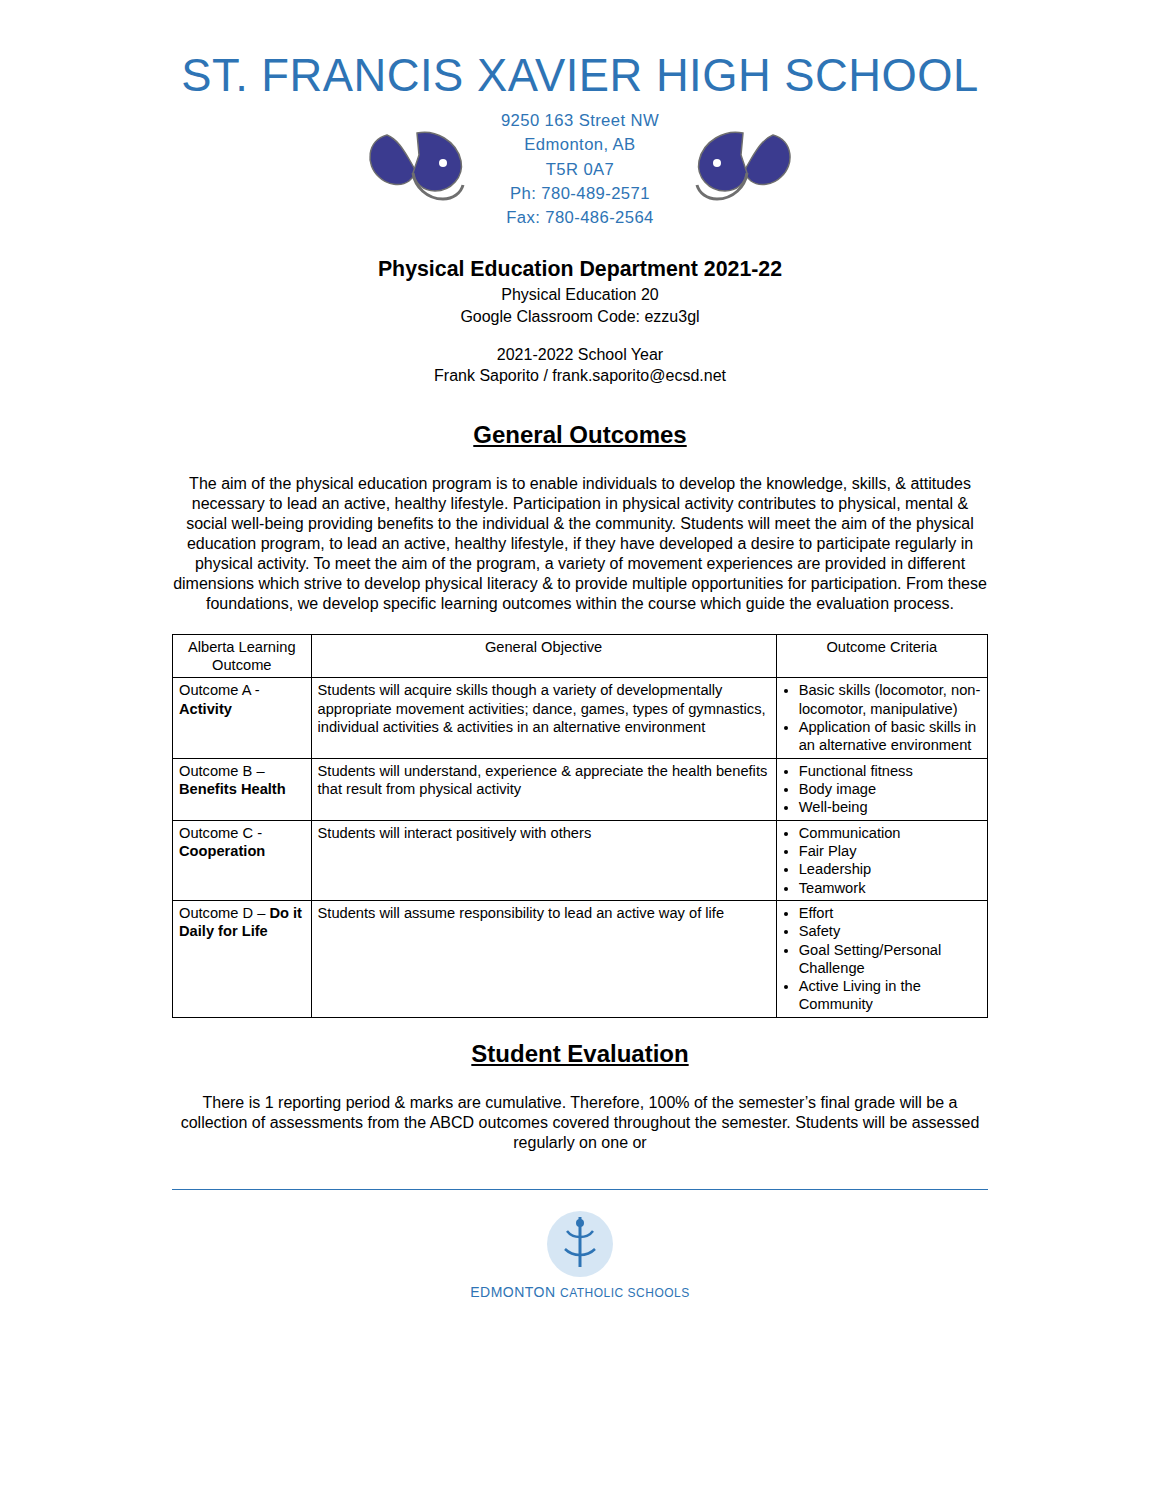ST. FRANCIS XAVIER HIGH SCHOOL
9250 163 Street NW
Edmonton, AB
T5R 0A7
Ph: 780-489-2571
Fax: 780-486-2564
Physical Education Department 2021-22
Physical Education 20
Google Classroom Code: ezzu3gl
2021-2022 School Year
Frank Saporito / frank.saporito@ecsd.net
General Outcomes
The aim of the physical education program is to enable individuals to develop the knowledge, skills, & attitudes necessary to lead an active, healthy lifestyle. Participation in physical activity contributes to physical, mental & social well-being providing benefits to the individual & the community. Students will meet the aim of the physical education program, to lead an active, healthy lifestyle, if they have developed a desire to participate regularly in physical activity. To meet the aim of the program, a variety of movement experiences are provided in different dimensions which strive to develop physical literacy & to provide multiple opportunities for participation. From these foundations, we develop specific learning outcomes within the course which guide the evaluation process.
| Alberta Learning Outcome | General Objective | Outcome Criteria |
| --- | --- | --- |
| Outcome A - Activity | Students will acquire skills though a variety of developmentally appropriate movement activities; dance, games, types of gymnastics, individual activities & activities in an alternative environment | Basic skills (locomotor, non-locomotor, manipulative) Application of basic skills in an alternative environment |
| Outcome B – Benefits Health | Students will understand, experience & appreciate the health benefits that result from physical activity | Functional fitness Body image Well-being |
| Outcome C - Cooperation | Students will interact positively with others | Communication Fair Play Leadership Teamwork |
| Outcome D – Do it Daily for Life | Students will assume responsibility to lead an active way of life | Effort Safety Goal Setting/Personal Challenge Active Living in the Community |
Student Evaluation
There is 1 reporting period & marks are cumulative. Therefore, 100% of the semester’s final grade will be a collection of assessments from the ABCD outcomes covered throughout the semester. Students will be assessed regularly on one or
EDMONTON CATHOLIC SCHOOLS